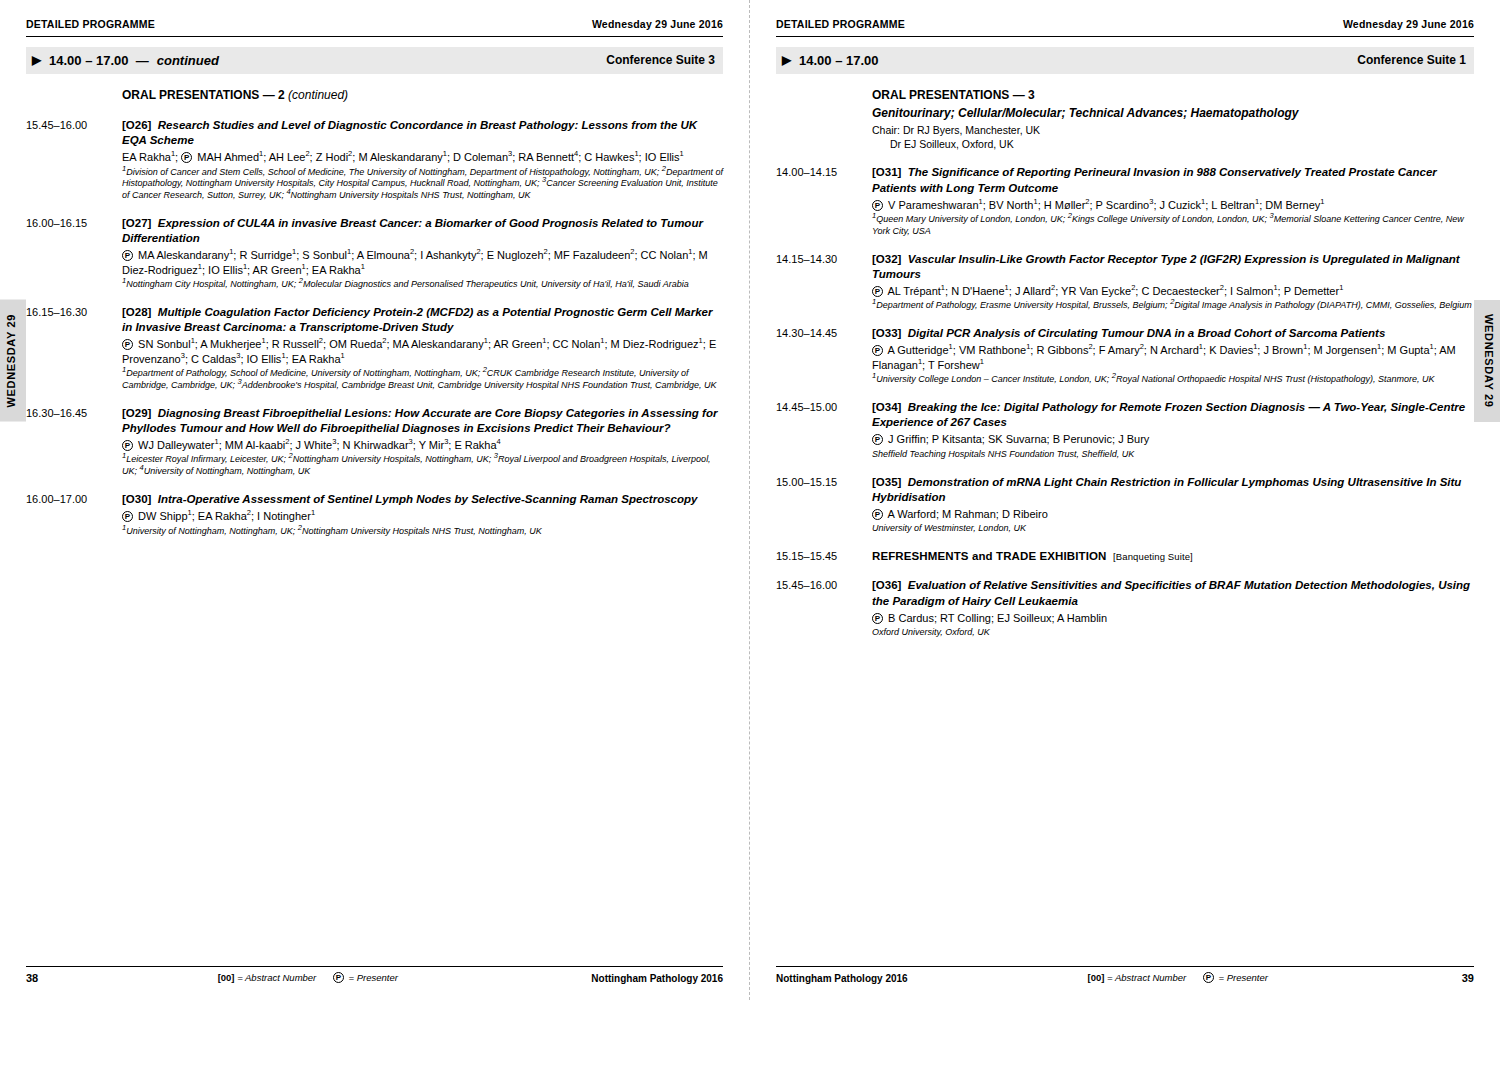WEDNESDAY 29
Detailed Programme Wednesday 29 June 2016
▶14.00 – 17.00 — continued Conference Suite 3
ORAL PRESENTATIONS — 2 (continued)
15.45–16.00
[O26] Research Studies and Level of Diagnostic Concordance in Breast Pathology: Lessons from the UK EQA Scheme
EA Rakha1; P MAH Ahmed1; AH Lee2; Z Hodi2; M Aleskandarany1; D Coleman3; RA Bennett4; C Hawkes1; IO Ellis1
1Division of Cancer and Stem Cells, School of Medicine, The University of Nottingham, Department of Histopathology, Nottingham, UK; 2Department of Histopathology, Nottingham University Hospitals, City Hospital Campus, Hucknall Road, Nottingham, UK; 3Cancer Screening Evaluation Unit, Institute of Cancer Research, Sutton, Surrey, UK; 4Nottingham University Hospitals NHS Trust, Nottingham, UK
16.00–16.15
[O27] Expression of CUL4A in invasive Breast Cancer: a Biomarker of Good Prognosis Related to Tumour Differentiation
P MA Aleskandarany1; R Surridge1; S Sonbul1; A Elmouna2; I Ashankyty2; E Nuglozeh2; MF Fazaludeen2; CC Nolan1; M Diez-Rodriguez1; IO Ellis1; AR Green1; EA Rakha1
1Nottingham City Hospital, Nottingham, UK; 2Molecular Diagnostics and Personalised Therapeutics Unit, University of Ha'il, Ha'il, Saudi Arabia
16.15–16.30
[O28] Multiple Coagulation Factor Deficiency Protein-2 (MCFD2) as a Potential Prognostic Germ Cell Marker in Invasive Breast Carcinoma: a Transcriptome-Driven Study
P SN Sonbul1; A Mukherjee1; R Russell2; OM Rueda2; MA Aleskandarany1; AR Green1; CC Nolan1; M Diez-Rodriguez1; E Provenzano3; C Caldas3; IO Ellis1; EA Rakha1
1Department of Pathology, School of Medicine, University of Nottingham, Nottingham, UK; 2CRUK Cambridge Research Institute, University of Cambridge, Cambridge, UK; 3Addenbrooke's Hospital, Cambridge Breast Unit, Cambridge University Hospital NHS Foundation Trust, Cambridge, UK
16.30–16.45
[O29] Diagnosing Breast Fibroepithelial Lesions: How Accurate are Core Biopsy Categories in Assessing for Phyllodes Tumour and How Well do Fibroepithelial Diagnoses in Excisions Predict Their Behaviour?
P WJ Dalleywater1; MM Al-kaabi2; J White3; N Khirwadkar3; Y Mir3; E Rakha4
1Leicester Royal Infirmary, Leicester, UK; 2Nottingham University Hospitals, Nottingham, UK; 3Royal Liverpool and Broadgreen Hospitals, Liverpool, UK; 4University of Nottingham, Nottingham, UK
16.00–17.00
[O30] Intra-Operative Assessment of Sentinel Lymph Nodes by Selective-Scanning Raman Spectroscopy
P DW Shipp1; EA Rakha2; I Notingher1
1University of Nottingham, Nottingham, UK; 2Nottingham University Hospitals NHS Trust, Nottingham, UK
38 [00] = Abstract Number P = Presenter Nottingham Pathology 2016
WEDNESDAY 29
Detailed Programme Wednesday 29 June 2016
▶14.00 – 17.00 Conference Suite 1
ORAL PRESENTATIONS — 3
Genitourinary; Cellular/Molecular; Technical Advances; Haematopathology
Chair: Dr RJ Byers, Manchester, UK Dr EJ Soilleux, Oxford, UK
14.00–14.15
[O31] The Significance of Reporting Perineural Invasion in 988 Conservatively Treated Prostate Cancer Patients with Long Term Outcome
P V Parameshwaran1; BV North1; H Møller2; P Scardino3; J Cuzick1; L Beltran1; DM Berney1
1Queen Mary University of London, London, UK; 2Kings College University of London, London, UK; 3Memorial Sloane Kettering Cancer Centre, New York City, USA
14.15–14.30
[O32] Vascular Insulin-Like Growth Factor Receptor Type 2 (IGF2R) Expression is Upregulated in Malignant Tumours
P AL Trépant1; N D'Haene1; J Allard2; YR Van Eycke2; C Decaestecker2; I Salmon1; P Demetter1
1Department of Pathology, Erasme University Hospital, Brussels, Belgium; 2Digital Image Analysis in Pathology (DIAPATH), CMMI, Gosselies, Belgium
14.30–14.45
[O33] Digital PCR Analysis of Circulating Tumour DNA in a Broad Cohort of Sarcoma Patients
P A Gutteridge1; VM Rathbone1; R Gibbons2; F Amary2; N Archard1; K Davies1; J Brown1; M Jorgensen1; M Gupta1; AM Flanagan1; T Forshew1
1University College London – Cancer Institute, London, UK; 2Royal National Orthopaedic Hospital NHS Trust (Histopathology), Stanmore, UK
14.45–15.00
[O34] Breaking the Ice: Digital Pathology for Remote Frozen Section Diagnosis — A Two-Year, Single-Centre Experience of 267 Cases
P J Griffin; P Kitsanta; SK Suvarna; B Perunovic; J Bury
Sheffield Teaching Hospitals NHS Foundation Trust, Sheffield, UK
15.00–15.15
[O35] Demonstration of mRNA Light Chain Restriction in Follicular Lymphomas Using Ultrasensitive In Situ Hybridisation
P A Warford; M Rahman; D Ribeiro
University of Westminster, London, UK
15.15–15.45
REFRESHMENTS and TRADE EXHIBITION [Banqueting Suite]
15.45–16.00
[O36] Evaluation of Relative Sensitivities and Specificities of BRAF Mutation Detection Methodologies, Using the Paradigm of Hairy Cell Leukaemia
P B Cardus; RT Colling; EJ Soilleux; A Hamblin
Oxford University, Oxford, UK
Nottingham Pathology 2016 [00] = Abstract Number P = Presenter 39